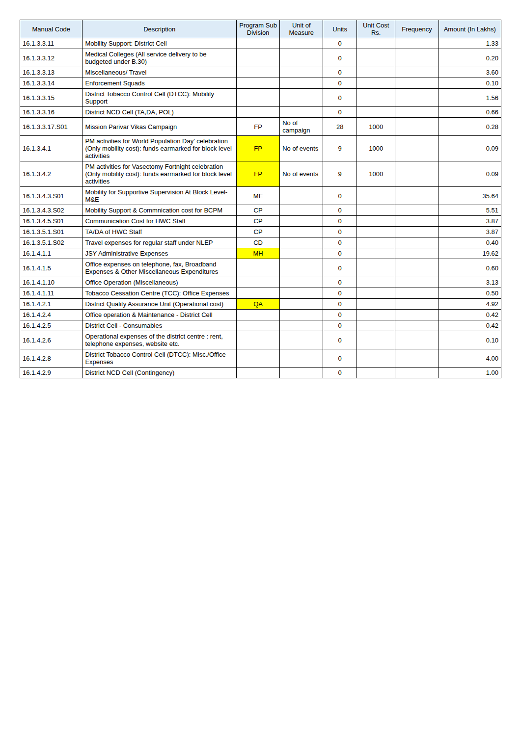| Manual Code | Description | Program Sub Division | Unit of Measure | Units | Unit Cost Rs. | Frequency | Amount (In Lakhs) |
| --- | --- | --- | --- | --- | --- | --- | --- |
| 16.1.3.3.11 | Mobility Support: District Cell | | | 0 | | | 1.33 |
| 16.1.3.3.12 | Medical Colleges (All service delivery to be budgeted under B.30) | | | 0 | | | 0.20 |
| 16.1.3.3.13 | Miscellaneous/ Travel | | | 0 | | | 3.60 |
| 16.1.3.3.14 | Enforcement Squads | | | 0 | | | 0.10 |
| 16.1.3.3.15 | District Tobacco Control Cell (DTCC): Mobility Support | | | 0 | | | 1.56 |
| 16.1.3.3.16 | District NCD Cell (TA,DA, POL) | | | 0 | | | 0.66 |
| 16.1.3.3.17.S01 | Mission Parivar Vikas Campaign | FP | No of campaign | 28 | 1000 | | 0.28 |
| 16.1.3.4.1 | PM activities for World Population Day' celebration (Only mobility cost): funds earmarked for block level activities | FP | No of events | 9 | 1000 | | 0.09 |
| 16.1.3.4.2 | PM activities for Vasectomy Fortnight celebration (Only mobility cost): funds earmarked for block level activities | FP | No of events | 9 | 1000 | | 0.09 |
| 16.1.3.4.3.S01 | Mobility for Supportive Supervision At Block Level-M&E | ME | | 0 | | | 35.64 |
| 16.1.3.4.3.S02 | Mobility Support & Commnication cost for BCPM | CP | | 0 | | | 5.51 |
| 16.1.3.4.5.S01 | Communication Cost for HWC Staff | CP | | 0 | | | 3.87 |
| 16.1.3.5.1.S01 | TA/DA of HWC Staff | CP | | 0 | | | 3.87 |
| 16.1.3.5.1.S02 | Travel expenses for regular staff under NLEP | CD | | 0 | | | 0.40 |
| 16.1.4.1.1 | JSY Administrative Expenses | MH | | 0 | | | 19.62 |
| 16.1.4.1.5 | Office expenses on telephone, fax, Broadband Expenses & Other Miscellaneous Expenditures | | | 0 | | | 0.60 |
| 16.1.4.1.10 | Office Operation (Miscellaneous) | | | 0 | | | 3.13 |
| 16.1.4.1.11 | Tobacco Cessation Centre (TCC): Office Expenses | | | 0 | | | 0.50 |
| 16.1.4.2.1 | District Quality Assurance Unit (Operational cost) | QA | | 0 | | | 4.92 |
| 16.1.4.2.4 | Office operation & Maintenance - District Cell | | | 0 | | | 0.42 |
| 16.1.4.2.5 | District Cell - Consumables | | | 0 | | | 0.42 |
| 16.1.4.2.6 | Operational expenses of the district centre : rent, telephone expenses, website etc. | | | 0 | | | 0.10 |
| 16.1.4.2.8 | District Tobacco Control Cell (DTCC): Misc./Office Expenses | | | 0 | | | 4.00 |
| 16.1.4.2.9 | District NCD Cell (Contingency) | | | 0 | | | 1.00 |